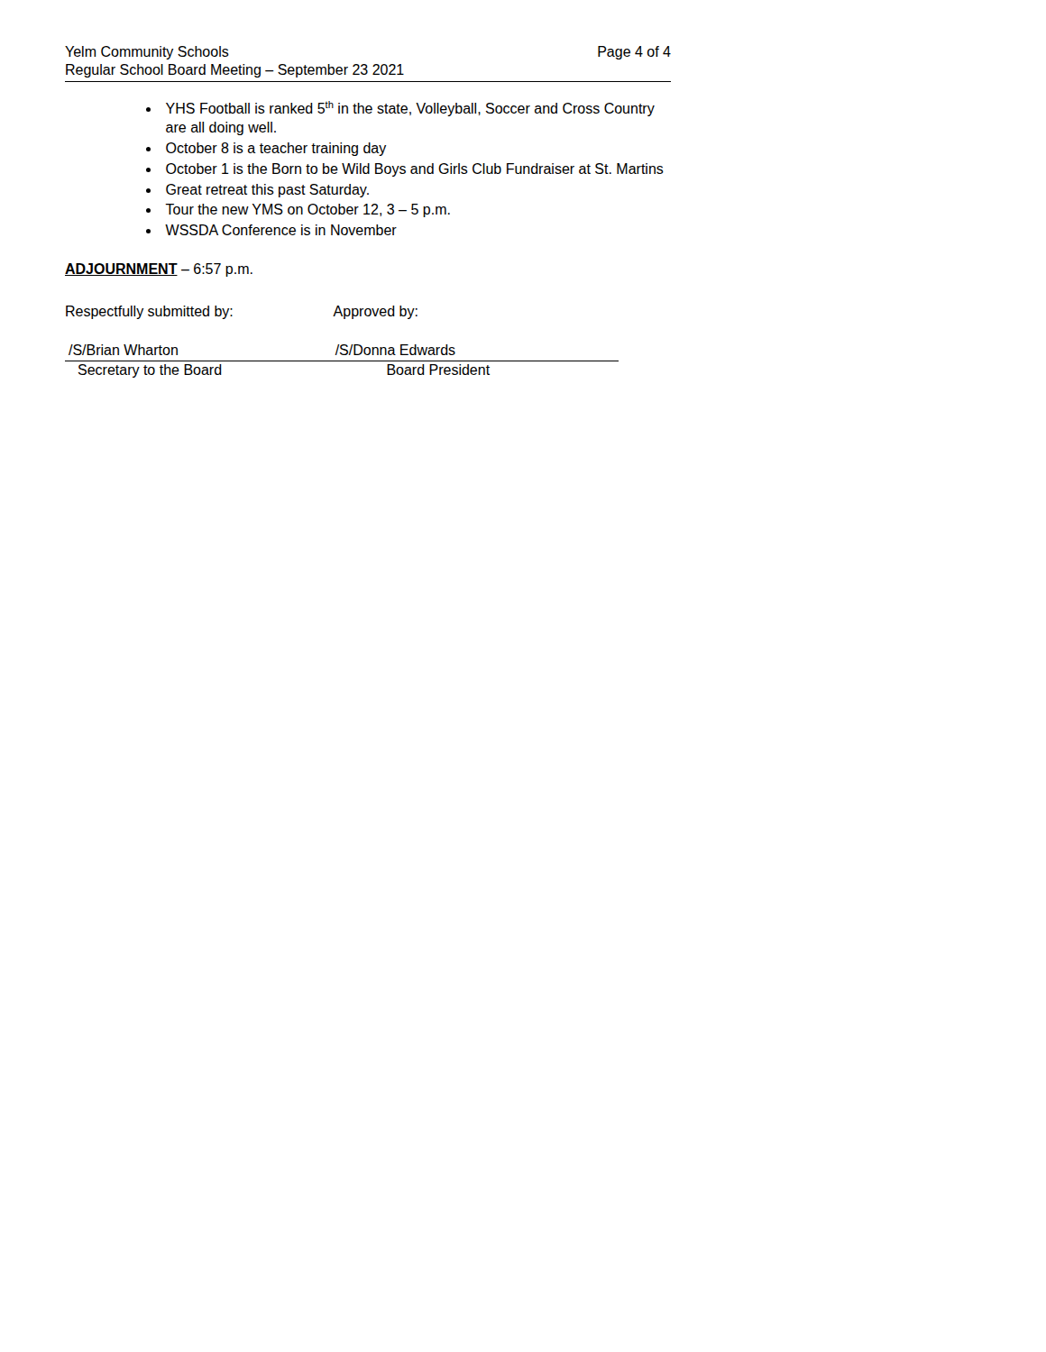Yelm Community Schools
Regular School Board Meeting – September 23 2021
Page 4 of 4
YHS Football is ranked 5th in the state, Volleyball, Soccer and Cross Country are all doing well.
October 8 is a teacher training day
October 1 is the Born to be Wild Boys and Girls Club Fundraiser at St. Martins
Great retreat this past Saturday.
Tour the new YMS on October 12, 3 – 5 p.m.
WSSDA Conference is in November
ADJOURNMENT – 6:57 p.m.
Respectfully submitted by:
Approved by:
/S/Brian Wharton
/S/Donna Edwards
Secretary to the Board
Board President